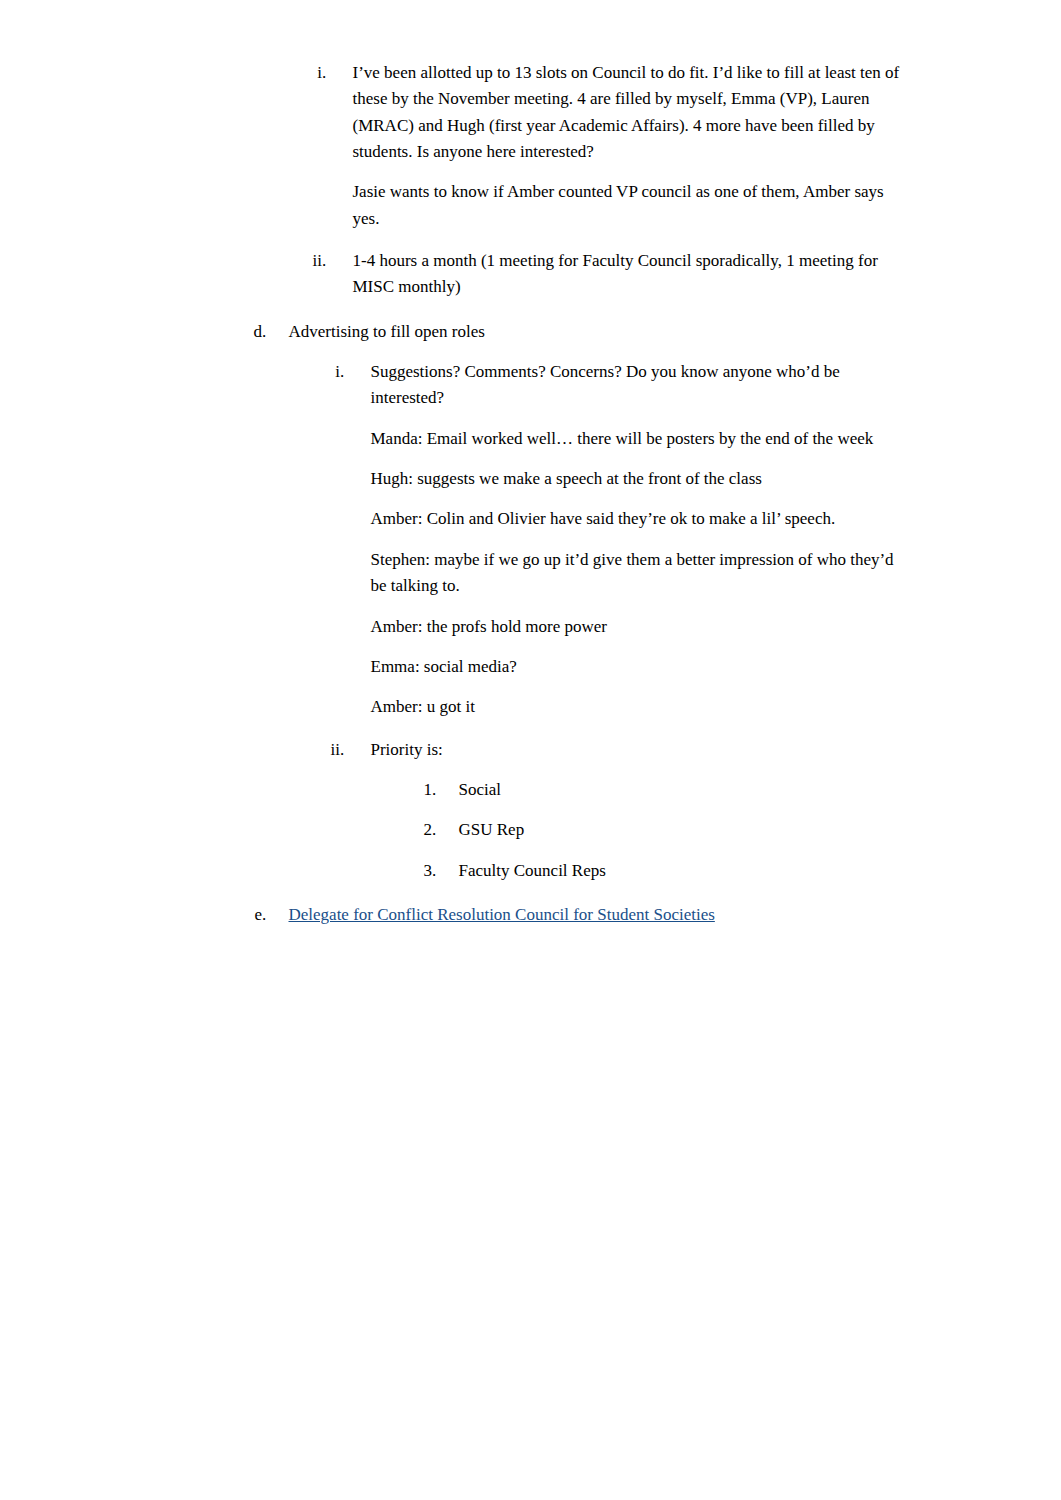I’ve been allotted up to 13 slots on Council to do fit. I’d like to fill at least ten of these by the November meeting. 4 are filled by myself, Emma (VP), Lauren (MRAC) and Hugh (first year Academic Affairs). 4 more have been filled by students. Is anyone here interested?
Jasie wants to know if Amber counted VP council as one of them, Amber says yes.
1-4 hours a month (1 meeting for Faculty Council sporadically, 1 meeting for MISC monthly)
Advertising to fill open roles
Suggestions? Comments? Concerns? Do you know anyone who’d be interested?
Manda: Email worked well… there will be posters by the end of the week
Hugh: suggests we make a speech at the front of the class
Amber: Colin and Olivier have said they’re ok to make a lil’ speech.
Stephen: maybe if we go up it’d give them a better impression of who they’d be talking to.
Amber: the profs hold more power
Emma: social media?
Amber: u got it
Priority is:
Social
GSU Rep
Faculty Council Reps
Delegate for Conflict Resolution Council for Student Societies